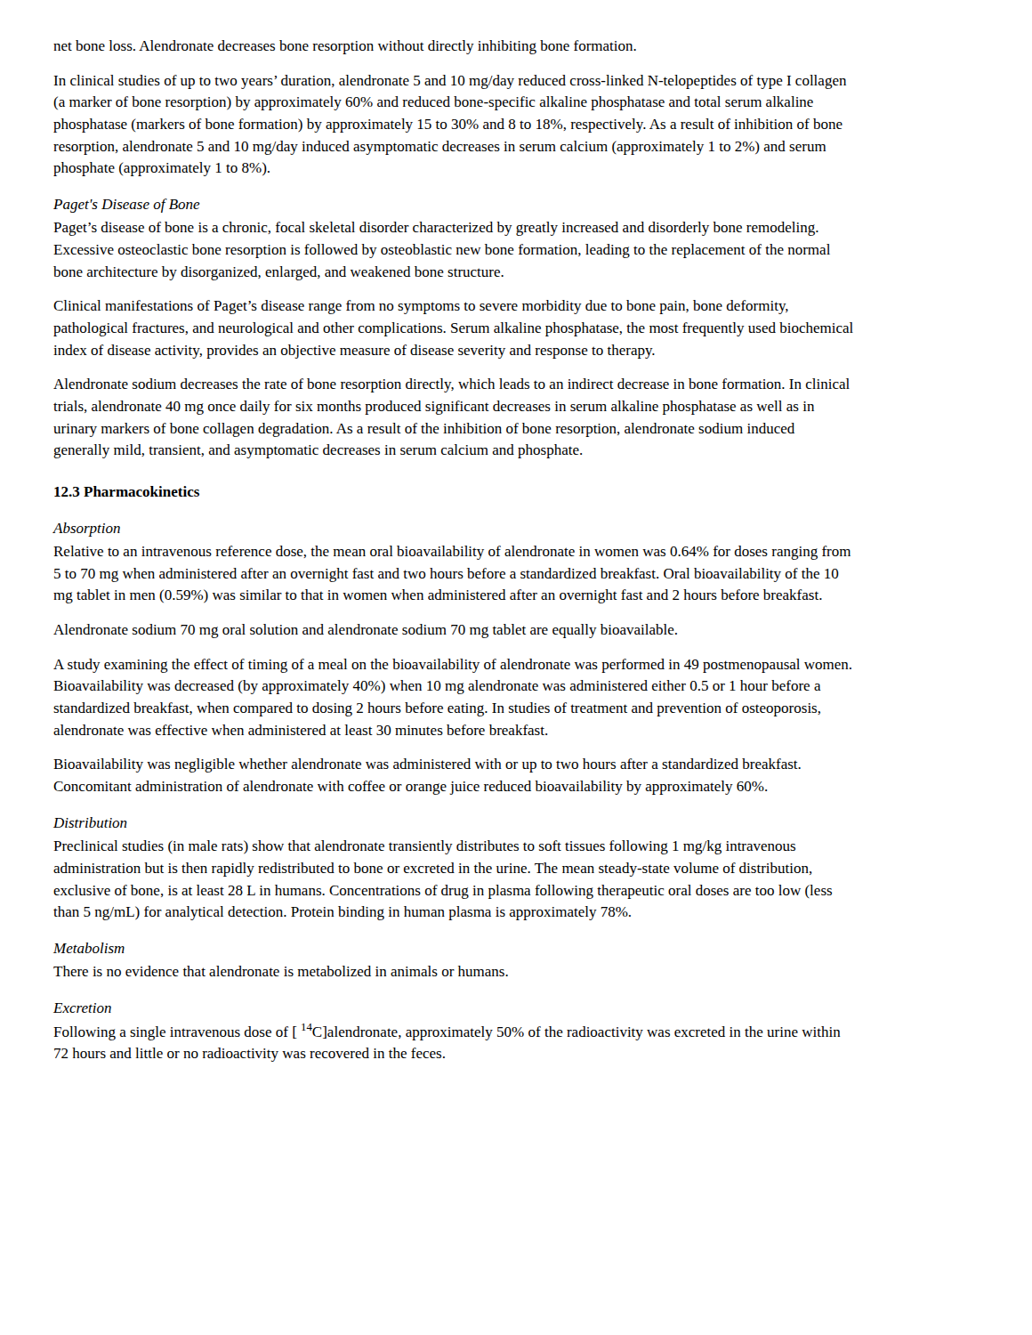net bone loss. Alendronate decreases bone resorption without directly inhibiting bone formation.
In clinical studies of up to two years’ duration, alendronate 5 and 10 mg/day reduced cross-linked N-telopeptides of type I collagen (a marker of bone resorption) by approximately 60% and reduced bone-specific alkaline phosphatase and total serum alkaline phosphatase (markers of bone formation) by approximately 15 to 30% and 8 to 18%, respectively. As a result of inhibition of bone resorption, alendronate 5 and 10 mg/day induced asymptomatic decreases in serum calcium (approximately 1 to 2%) and serum phosphate (approximately 1 to 8%).
Paget's Disease of Bone
Paget’s disease of bone is a chronic, focal skeletal disorder characterized by greatly increased and disorderly bone remodeling. Excessive osteoclastic bone resorption is followed by osteoblastic new bone formation, leading to the replacement of the normal bone architecture by disorganized, enlarged, and weakened bone structure.
Clinical manifestations of Paget’s disease range from no symptoms to severe morbidity due to bone pain, bone deformity, pathological fractures, and neurological and other complications. Serum alkaline phosphatase, the most frequently used biochemical index of disease activity, provides an objective measure of disease severity and response to therapy.
Alendronate sodium decreases the rate of bone resorption directly, which leads to an indirect decrease in bone formation. In clinical trials, alendronate 40 mg once daily for six months produced significant decreases in serum alkaline phosphatase as well as in urinary markers of bone collagen degradation. As a result of the inhibition of bone resorption, alendronate sodium induced generally mild, transient, and asymptomatic decreases in serum calcium and phosphate.
12.3 Pharmacokinetics
Absorption
Relative to an intravenous reference dose, the mean oral bioavailability of alendronate in women was 0.64% for doses ranging from 5 to 70 mg when administered after an overnight fast and two hours before a standardized breakfast. Oral bioavailability of the 10 mg tablet in men (0.59%) was similar to that in women when administered after an overnight fast and 2 hours before breakfast.
Alendronate sodium 70 mg oral solution and alendronate sodium 70 mg tablet are equally bioavailable.
A study examining the effect of timing of a meal on the bioavailability of alendronate was performed in 49 postmenopausal women. Bioavailability was decreased (by approximately 40%) when 10 mg alendronate was administered either 0.5 or 1 hour before a standardized breakfast, when compared to dosing 2 hours before eating. In studies of treatment and prevention of osteoporosis, alendronate was effective when administered at least 30 minutes before breakfast.
Bioavailability was negligible whether alendronate was administered with or up to two hours after a standardized breakfast. Concomitant administration of alendronate with coffee or orange juice reduced bioavailability by approximately 60%.
Distribution
Preclinical studies (in male rats) show that alendronate transiently distributes to soft tissues following 1 mg/kg intravenous administration but is then rapidly redistributed to bone or excreted in the urine. The mean steady-state volume of distribution, exclusive of bone, is at least 28 L in humans. Concentrations of drug in plasma following therapeutic oral doses are too low (less than 5 ng/mL) for analytical detection. Protein binding in human plasma is approximately 78%.
Metabolism
There is no evidence that alendronate is metabolized in animals or humans.
Excretion
Following a single intravenous dose of [ 14C]alendronate, approximately 50% of the radioactivity was excreted in the urine within 72 hours and little or no radioactivity was recovered in the feces.